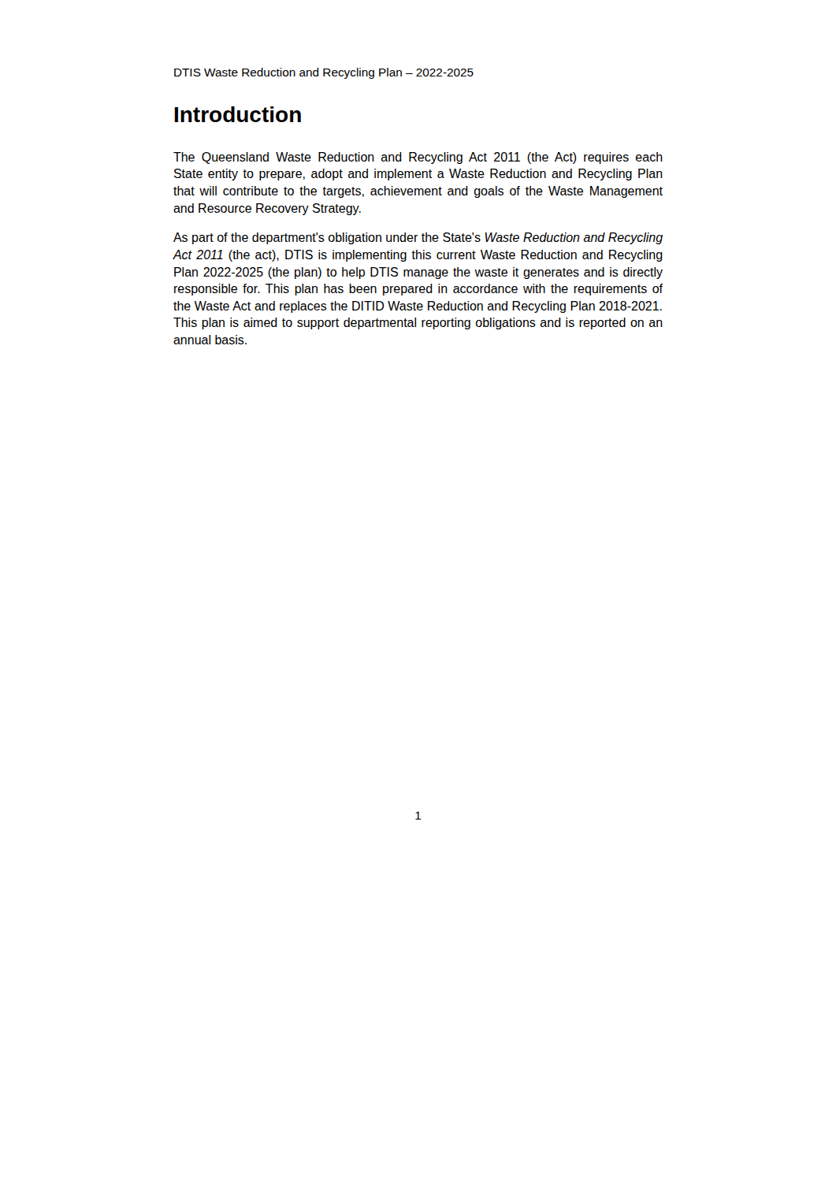DTIS Waste Reduction and Recycling Plan – 2022-2025
Introduction
The Queensland Waste Reduction and Recycling Act 2011 (the Act) requires each State entity to prepare, adopt and implement a Waste Reduction and Recycling Plan that will contribute to the targets, achievement and goals of the Waste Management and Resource Recovery Strategy.
As part of the department's obligation under the State's Waste Reduction and Recycling Act 2011 (the act), DTIS is implementing this current Waste Reduction and Recycling Plan 2022-2025 (the plan) to help DTIS manage the waste it generates and is directly responsible for. This plan has been prepared in accordance with the requirements of the Waste Act and replaces the DITID Waste Reduction and Recycling Plan 2018-2021. This plan is aimed to support departmental reporting obligations and is reported on an annual basis.
1